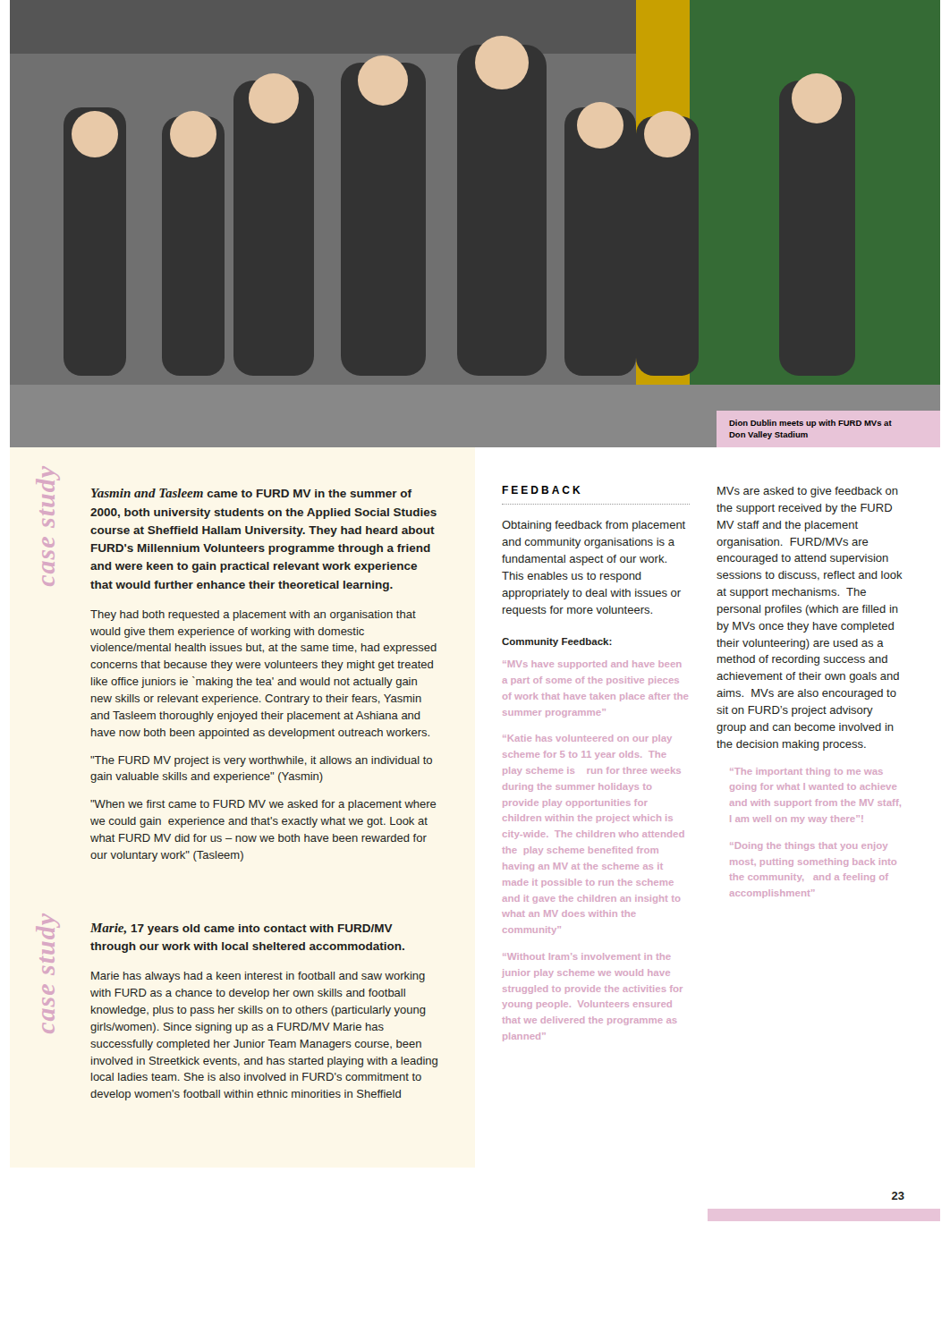Dion Dublin meets up with FURD MVs at
Don Valley Stadium
case study
case study
Yasmin and Tasleem came to FURD MV in the summer of 2000, both university students on the Applied Social Studies course at Sheffield Hallam University. They had heard about FURD's Millennium Volunteers programme through a friend and were keen to gain practical relevant work experience that would further enhance their theoretical learning.
They had both requested a placement with an organisation that would give them experience of working with domestic violence/mental health issues but, at the same time, had expressed concerns that because they were volunteers they might get treated like office juniors ie `making the tea' and would not actually gain new skills or relevant experience. Contrary to their fears, Yasmin and Tasleem thoroughly enjoyed their placement at Ashiana and have now both been appointed as development outreach workers.
"The FURD MV project is very worthwhile, it allows an individual to gain valuable skills and experience" (Yasmin)
"When we first came to FURD MV we asked for a placement where we could gain experience and that's exactly what we got. Look at what FURD MV did for us – now we both have been rewarded for our voluntary work" (Tasleem)
Marie, 17 years old came into contact with FURD/MV through our work with local sheltered accommodation.
Marie has always had a keen interest in football and saw working with FURD as a chance to develop her own skills and football knowledge, plus to pass her skills on to others (particularly young girls/women). Since signing up as a FURD/MV Marie has successfully completed her Junior Team Managers course, been involved in Streetkick events, and has started playing with a leading local ladies team. She is also involved in FURD's commitment to develop women's football within ethnic minorities in Sheffield
FEEDBACK
Obtaining feedback from placement and community organisations is a fundamental aspect of our work. This enables us to respond appropriately to deal with issues or requests for more volunteers.
Community Feedback:
“MVs have supported and have been a part of some of the positive pieces of work that have taken place after the summer programme”
“Katie has volunteered on our play scheme for 5 to 11 year olds. The play scheme is run for three weeks during the summer holidays to provide play opportunities for children within the project which is city-wide. The children who attended the play scheme benefited from having an MV at the scheme as it made it possible to run the scheme and it gave the children an insight to what an MV does within the community”
“Without Iram’s involvement in the junior play scheme we would have struggled to provide the activities for young people. Volunteers ensured that we delivered the programme as planned”
MVs are asked to give feedback on the support received by the FURD MV staff and the placement organisation. FURD/MVs are encouraged to attend supervision sessions to discuss, reflect and look at support mechanisms. The personal profiles (which are filled in by MVs once they have completed their volunteering) are used as a method of recording success and achievement of their own goals and aims. MVs are also encouraged to sit on FURD’s project advisory group and can become involved in the decision making process.
“The important thing to me was going for what I wanted to achieve and with support from the MV staff, I am well on my way there”!
“Doing the things that you enjoy most, putting something back into the community, and a feeling of accomplishment”
23